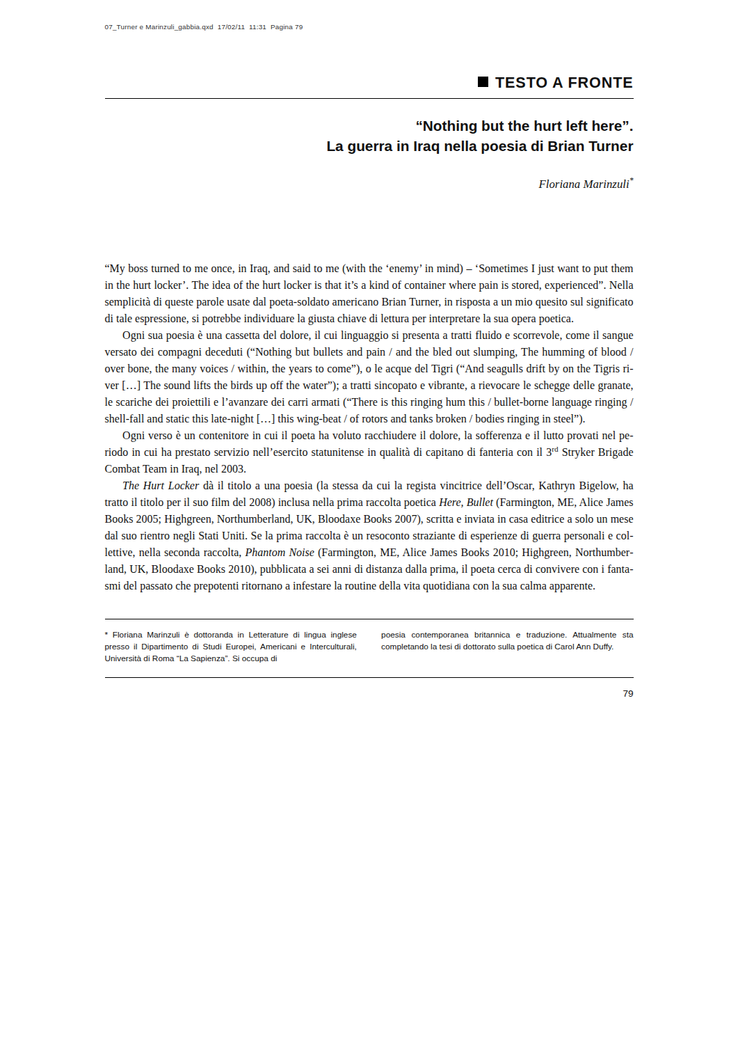07_Turner e Marinzuli_gabbia.qxd 17/02/11 11:31 Pagina 79
TESTO A FRONTE
“Nothing but the hurt left here”.
La guerra in Iraq nella poesia di Brian Turner
Floriana Marinzuli*
“My boss turned to me once, in Iraq, and said to me (with the ‘enemy’ in mind) – ‘Sometimes I just want to put them in the hurt locker’. The idea of the hurt locker is that it’s a kind of container where pain is stored, experienced”. Nella semplicità di queste parole usate dal poeta-soldato americano Brian Turner, in risposta a un mio quesito sul significato di tale espressione, si potrebbe individuare la giusta chiave di lettura per interpretare la sua opera poetica.
Ogni sua poesia è una cassetta del dolore, il cui linguaggio si presenta a tratti fluido e scorrevole, come il sangue versato dei compagni deceduti (“Nothing but bullets and pain / and the bled out slumping, The humming of blood / over bone, the many voices / within, the years to come”), o le acque del Tigri (“And seagulls drift by on the Tigris river […] The sound lifts the birds up off the water”); a tratti sincopato e vibrante, a rievocare le schegge delle granate, le scariche dei proiettili e l’avanzare dei carri armati (“There is this ringing hum this / bullet-borne language ringing / shell-fall and static this late-night […] this wing-beat / of rotors and tanks broken / bodies ringing in steel”).
Ogni verso è un contenitore in cui il poeta ha voluto racchiudere il dolore, la sofferenza e il lutto provati nel periodo in cui ha prestato servizio nell’esercito statunitense in qualità di capitano di fanteria con il 3rd Stryker Brigade Combat Team in Iraq, nel 2003.
The Hurt Locker dà il titolo a una poesia (la stessa da cui la regista vincitrice dell’Oscar, Kathryn Bigelow, ha tratto il titolo per il suo film del 2008) inclusa nella prima raccolta poetica Here, Bullet (Farmington, ME, Alice James Books 2005; Highgreen, Northumberland, UK, Bloodaxe Books 2007), scritta e inviata in casa editrice a solo un mese dal suo rientro negli Stati Uniti. Se la prima raccolta è un resoconto straziante di esperienze di guerra personali e collettive, nella seconda raccolta, Phantom Noise (Farmington, ME, Alice James Books 2010; Highgreen, Northumberland, UK, Bloodaxe Books 2010), pubblicata a sei anni di distanza dalla prima, il poeta cerca di convivere con i fantasmi del passato che prepotenti ritornano a infestare la routine della vita quotidiana con la sua calma apparente.
* Floriana Marinzuli è dottoranda in Letterature di lingua inglese presso il Dipartimento di Studi Europei, Americani e Interculturali, Università di Roma “La Sapienza”. Si occupa di
poesia contemporanea britannica e traduzione. Attualmente sta completando la tesi di dottorato sulla poetica di Carol Ann Duffy.
79